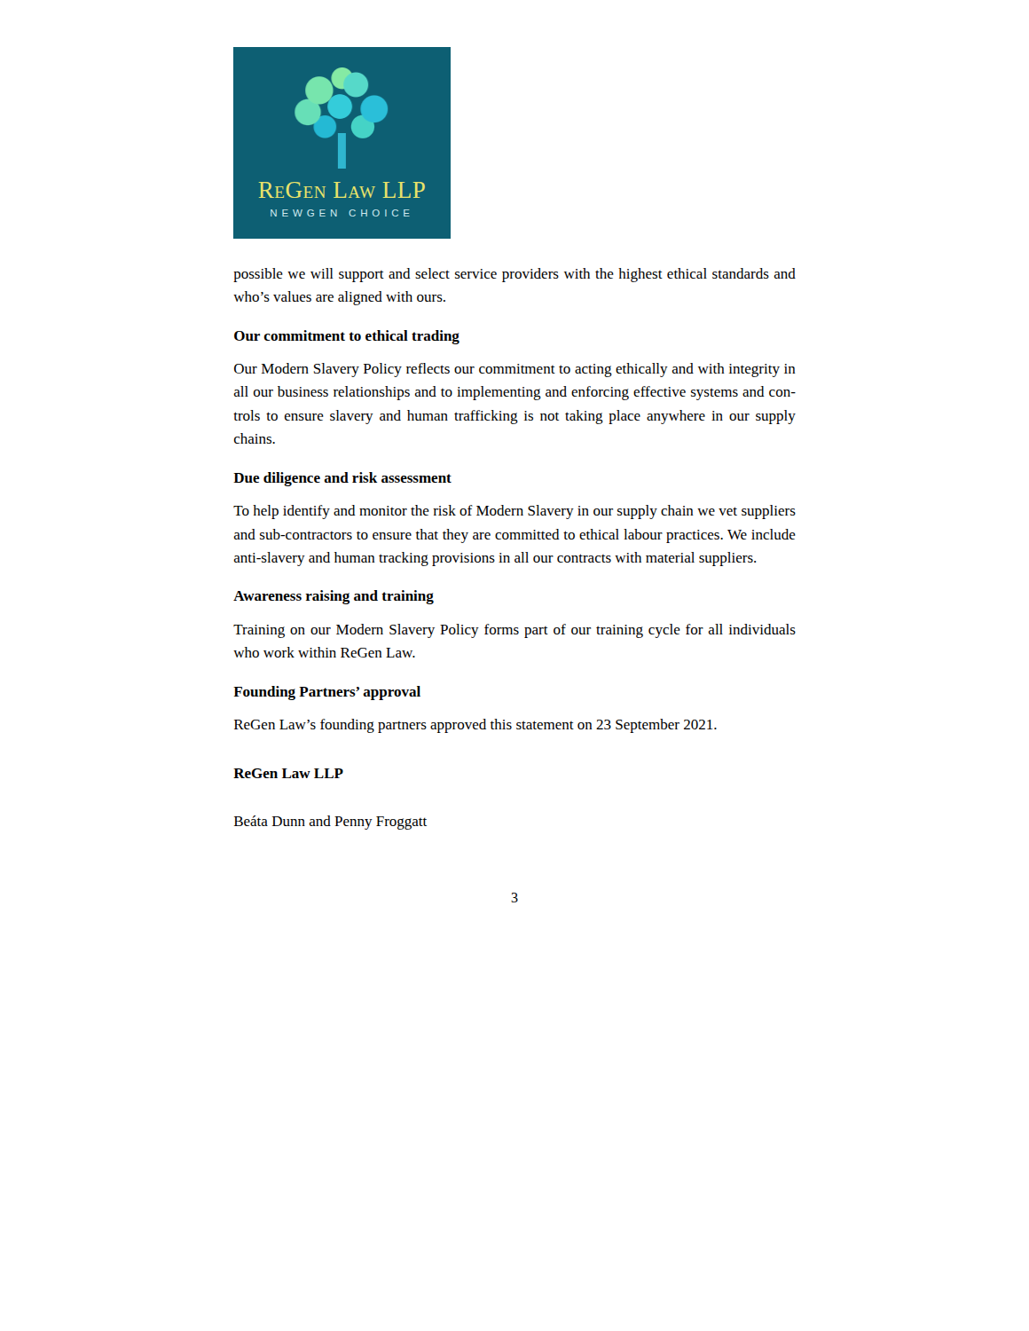ReGen Law LLP
NewGen Choice
possible we will support and select service providers with the highest ethical standards and who’s values are aligned with ours.
Our commitment to ethical trading
Our Modern Slavery Policy reflects our commitment to acting ethically and with integrity in all our business relationships and to implementing and enforcing effective systems and controls to ensure slavery and human trafficking is not taking place anywhere in our supply chains.
Due diligence and risk assessment
To help identify and monitor the risk of Modern Slavery in our supply chain we vet suppliers and sub-contractors to ensure that they are committed to ethical labour practices. We include anti-slavery and human tracking provisions in all our contracts with material suppliers.
Awareness raising and training
Training on our Modern Slavery Policy forms part of our training cycle for all individuals who work within ReGen Law.
Founding Partners’ approval
ReGen Law’s founding partners approved this statement on 23 September 2021.
ReGen Law LLP
Beáta Dunn and Penny Froggatt
3